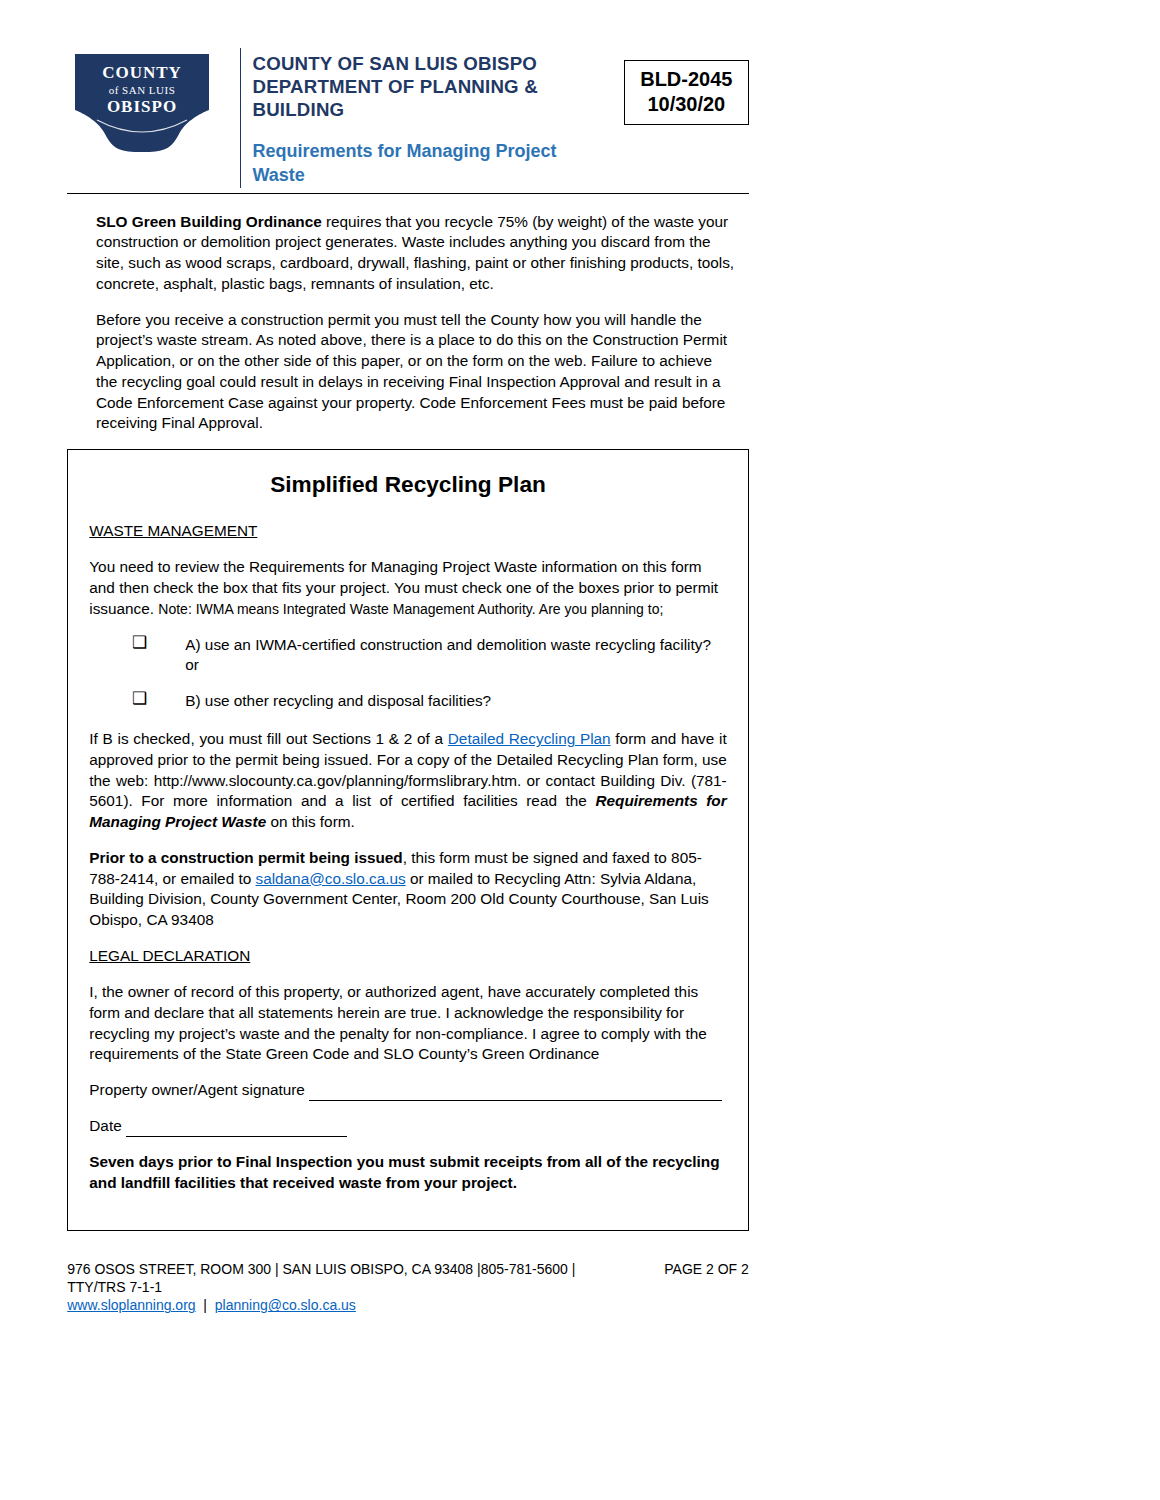COUNTY of SAN LUIS OBISPO
COUNTY OF SAN LUIS OBISPO
DEPARTMENT OF PLANNING & BUILDING
Requirements for Managing Project Waste
BLD-2045
10/30/20
SLO Green Building Ordinance requires that you recycle 75% (by weight) of the waste your construction or demolition project generates. Waste includes anything you discard from the site, such as wood scraps, cardboard, drywall, flashing, paint or other finishing products, tools, concrete, asphalt, plastic bags, remnants of insulation, etc.
Before you receive a construction permit you must tell the County how you will handle the project’s waste stream. As noted above, there is a place to do this on the Construction Permit Application, or on the other side of this paper, or on the form on the web. Failure to achieve the recycling goal could result in delays in receiving Final Inspection Approval and result in a Code Enforcement Case against your property. Code Enforcement Fees must be paid before receiving Final Approval.
Simplified Recycling Plan
WASTE MANAGEMENT
You need to review the Requirements for Managing Project Waste information on this form and then check the box that fits your project. You must check one of the boxes prior to permit issuance. Note: IWMA means Integrated Waste Management Authority. Are you planning to;
A) use an IWMA-certified construction and demolition waste recycling facility? or
B) use other recycling and disposal facilities?
If B is checked, you must fill out Sections 1 & 2 of a Detailed Recycling Plan form and have it approved prior to the permit being issued. For a copy of the Detailed Recycling Plan form, use the web: http://www.slocounty.ca.gov/planning/formslibrary.htm. or contact Building Div. (781-5601). For more information and a list of certified facilities read the Requirements for Managing Project Waste on this form.
Prior to a construction permit being issued, this form must be signed and faxed to 805-788-2414, or emailed to saldana@co.slo.ca.us or mailed to Recycling Attn: Sylvia Aldana, Building Division, County Government Center, Room 200 Old County Courthouse, San Luis Obispo, CA 93408
LEGAL DECLARATION
I, the owner of record of this property, or authorized agent, have accurately completed this form and declare that all statements herein are true. I acknowledge the responsibility for recycling my project’s waste and the penalty for non-compliance. I agree to comply with the requirements of the State Green Code and SLO County’s Green Ordinance
Property owner/Agent signature
Date
Seven days prior to Final Inspection you must submit receipts from all of the recycling and landfill facilities that received waste from your project.
976 OSOS STREET, ROOM 300 | SAN LUIS OBISPO, CA 93408 |805-781-5600 | TTY/TRS 7-1-1
PAGE 2 OF 2
www.sloplanning.org | planning@co.slo.ca.us